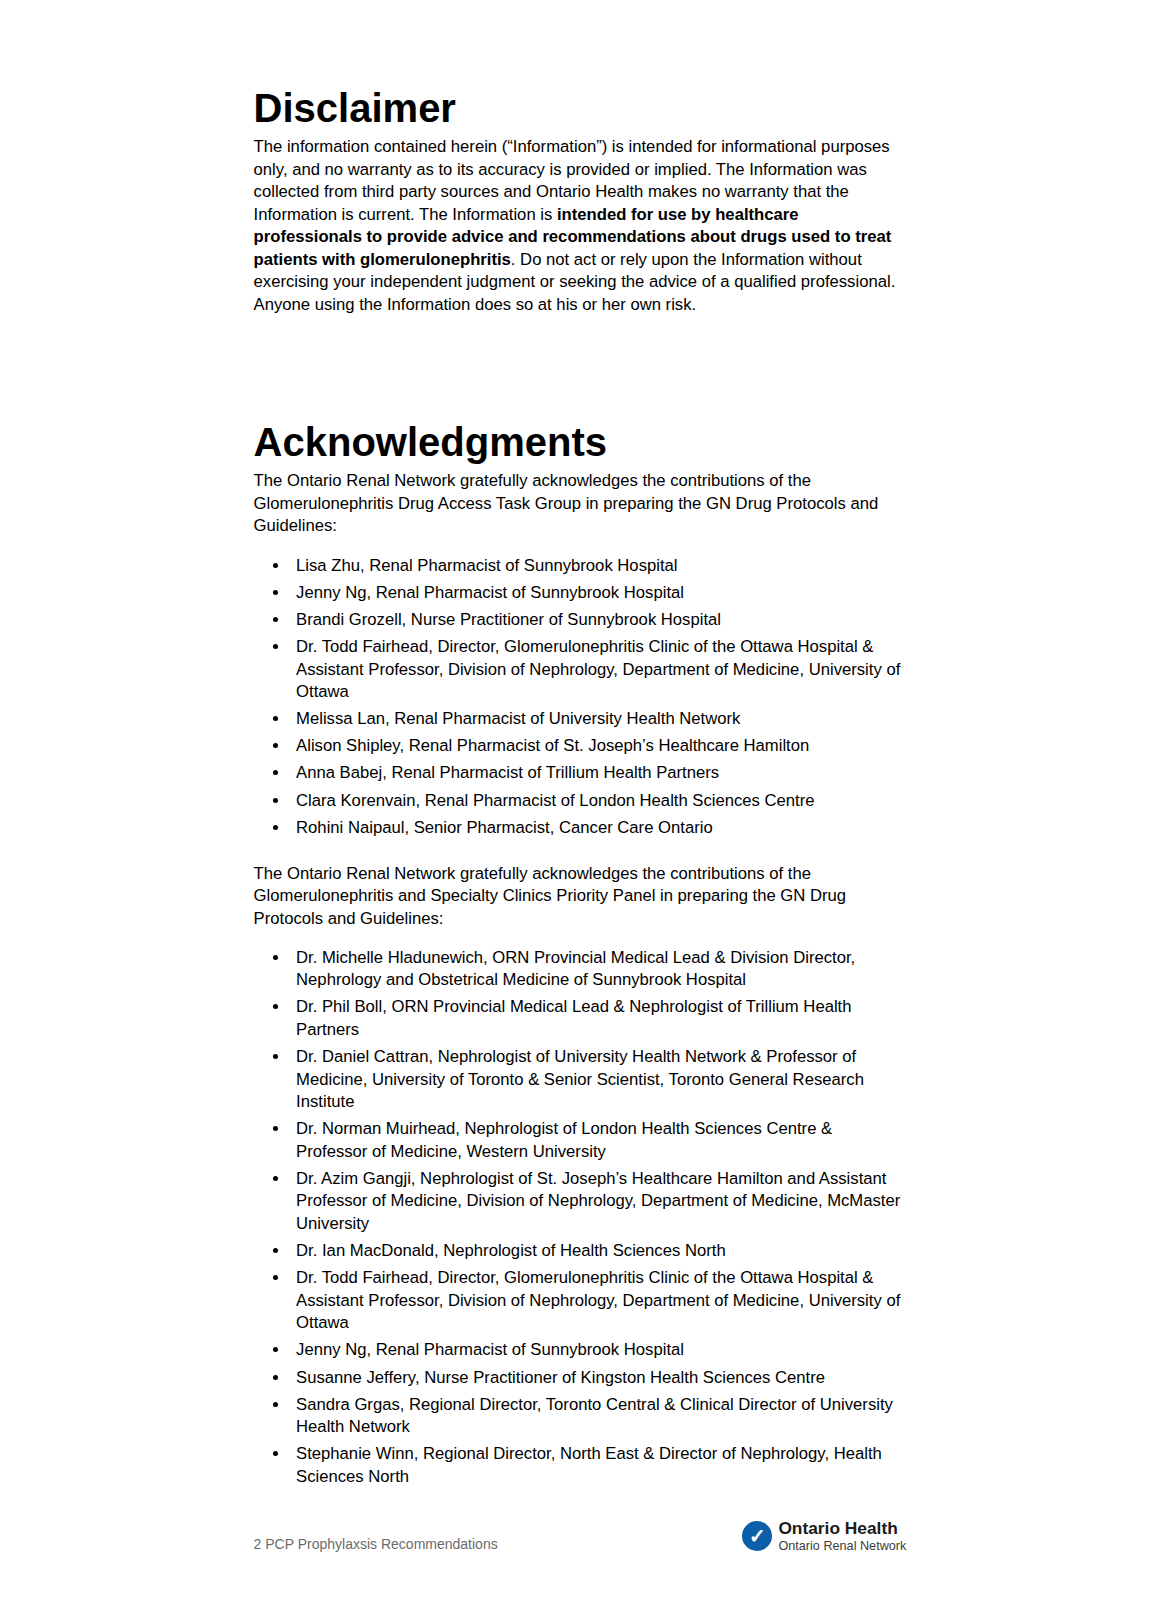Disclaimer
The information contained herein (“Information”) is intended for informational purposes only, and no warranty as to its accuracy is provided or implied. The Information was collected from third party sources and Ontario Health makes no warranty that the Information is current. The Information is intended for use by healthcare professionals to provide advice and recommendations about drugs used to treat patients with glomerulonephritis. Do not act or rely upon the Information without exercising your independent judgment or seeking the advice of a qualified professional. Anyone using the Information does so at his or her own risk.
Acknowledgments
The Ontario Renal Network gratefully acknowledges the contributions of the Glomerulonephritis Drug Access Task Group in preparing the GN Drug Protocols and Guidelines:
Lisa Zhu, Renal Pharmacist of Sunnybrook Hospital
Jenny Ng, Renal Pharmacist of Sunnybrook Hospital
Brandi Grozell, Nurse Practitioner of Sunnybrook Hospital
Dr. Todd Fairhead, Director, Glomerulonephritis Clinic of the Ottawa Hospital & Assistant Professor, Division of Nephrology, Department of Medicine, University of Ottawa
Melissa Lan, Renal Pharmacist of University Health Network
Alison Shipley, Renal Pharmacist of St. Joseph’s Healthcare Hamilton
Anna Babej, Renal Pharmacist of Trillium Health Partners
Clara Korenvain, Renal Pharmacist of London Health Sciences Centre
Rohini Naipaul, Senior Pharmacist, Cancer Care Ontario
The Ontario Renal Network gratefully acknowledges the contributions of the Glomerulonephritis and Specialty Clinics Priority Panel in preparing the GN Drug Protocols and Guidelines:
Dr. Michelle Hladunewich, ORN Provincial Medical Lead & Division Director, Nephrology and Obstetrical Medicine of Sunnybrook Hospital
Dr. Phil Boll, ORN Provincial Medical Lead & Nephrologist of Trillium Health Partners
Dr. Daniel Cattran, Nephrologist of University Health Network & Professor of Medicine, University of Toronto & Senior Scientist, Toronto General Research Institute
Dr. Norman Muirhead, Nephrologist of London Health Sciences Centre & Professor of Medicine, Western University
Dr. Azim Gangji, Nephrologist of St. Joseph’s Healthcare Hamilton and Assistant Professor of Medicine, Division of Nephrology, Department of Medicine, McMaster University
Dr. Ian MacDonald, Nephrologist of Health Sciences North
Dr. Todd Fairhead, Director, Glomerulonephritis Clinic of the Ottawa Hospital & Assistant Professor, Division of Nephrology, Department of Medicine, University of Ottawa
Jenny Ng, Renal Pharmacist of Sunnybrook Hospital
Susanne Jeffery, Nurse Practitioner of Kingston Health Sciences Centre
Sandra Grgas, Regional Director, Toronto Central & Clinical Director of University Health Network
Stephanie Winn, Regional Director, North East & Director of Nephrology, Health Sciences North
2 PCP Prophylaxsis Recommendations
✓
Ontario Health
Ontario Renal Network